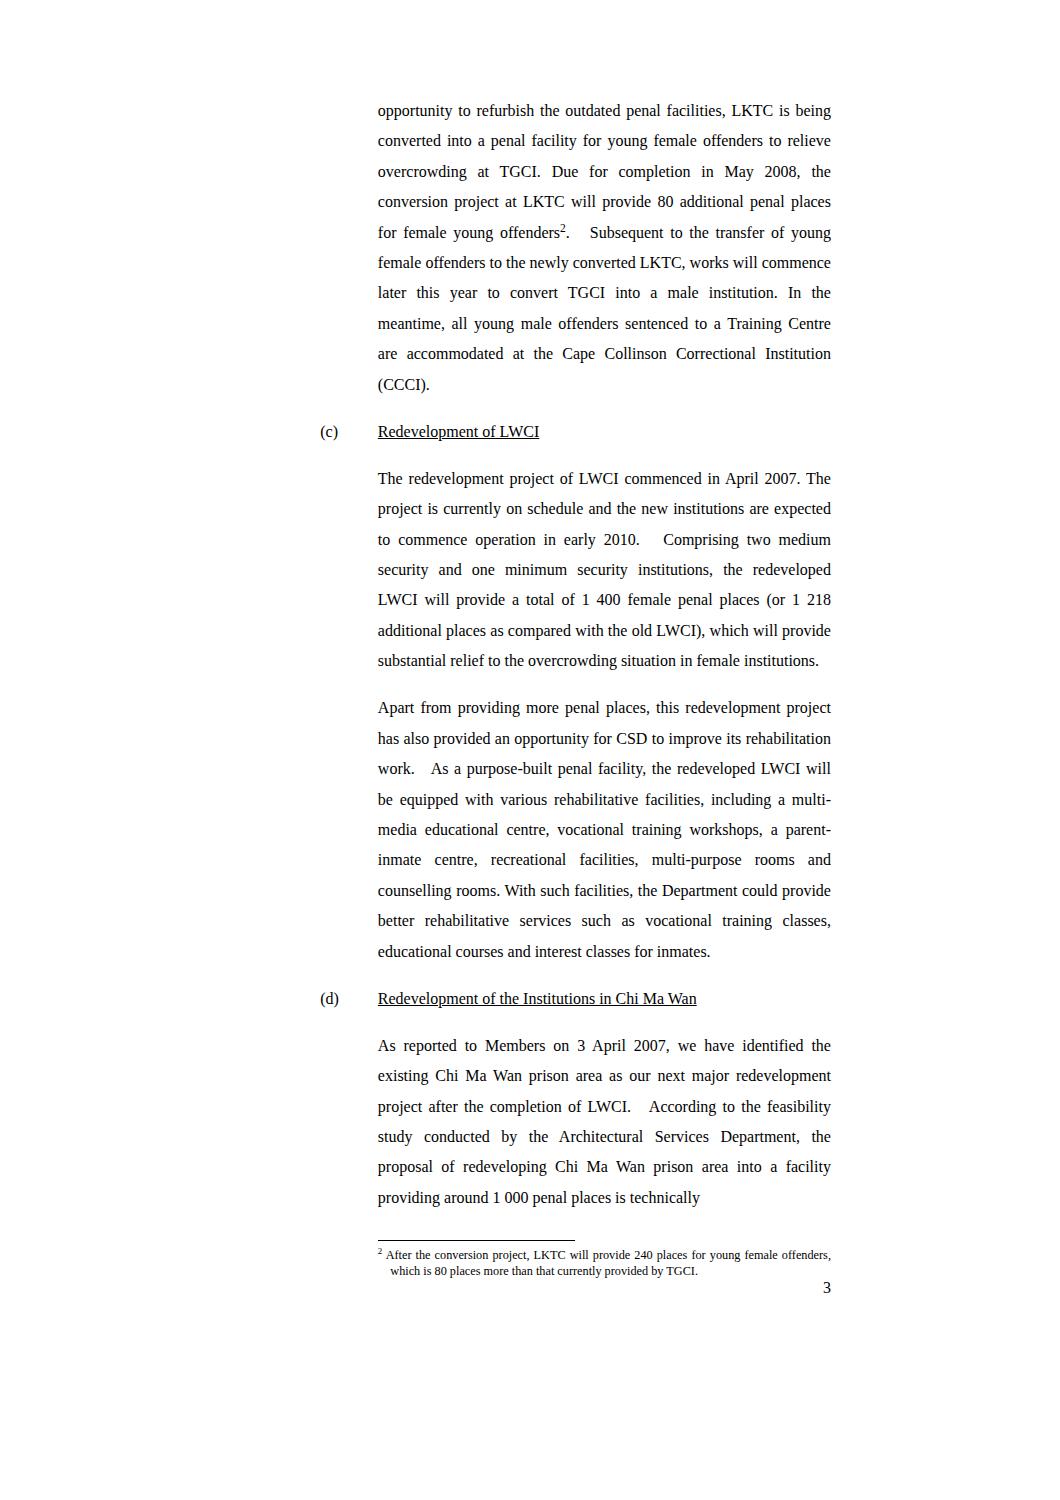opportunity to refurbish the outdated penal facilities, LKTC is being converted into a penal facility for young female offenders to relieve overcrowding at TGCI. Due for completion in May 2008, the conversion project at LKTC will provide 80 additional penal places for female young offenders2. Subsequent to the transfer of young female offenders to the newly converted LKTC, works will commence later this year to convert TGCI into a male institution. In the meantime, all young male offenders sentenced to a Training Centre are accommodated at the Cape Collinson Correctional Institution (CCCI).
(c)
Redevelopment of LWCI
The redevelopment project of LWCI commenced in April 2007. The project is currently on schedule and the new institutions are expected to commence operation in early 2010. Comprising two medium security and one minimum security institutions, the redeveloped LWCI will provide a total of 1 400 female penal places (or 1 218 additional places as compared with the old LWCI), which will provide substantial relief to the overcrowding situation in female institutions.
Apart from providing more penal places, this redevelopment project has also provided an opportunity for CSD to improve its rehabilitation work. As a purpose-built penal facility, the redeveloped LWCI will be equipped with various rehabilitative facilities, including a multi-media educational centre, vocational training workshops, a parent-inmate centre, recreational facilities, multi-purpose rooms and counselling rooms. With such facilities, the Department could provide better rehabilitative services such as vocational training classes, educational courses and interest classes for inmates.
(d)
Redevelopment of the Institutions in Chi Ma Wan
As reported to Members on 3 April 2007, we have identified the existing Chi Ma Wan prison area as our next major redevelopment project after the completion of LWCI. According to the feasibility study conducted by the Architectural Services Department, the proposal of redeveloping Chi Ma Wan prison area into a facility providing around 1 000 penal places is technically
2 After the conversion project, LKTC will provide 240 places for young female offenders, which is 80 places more than that currently provided by TGCI.
3